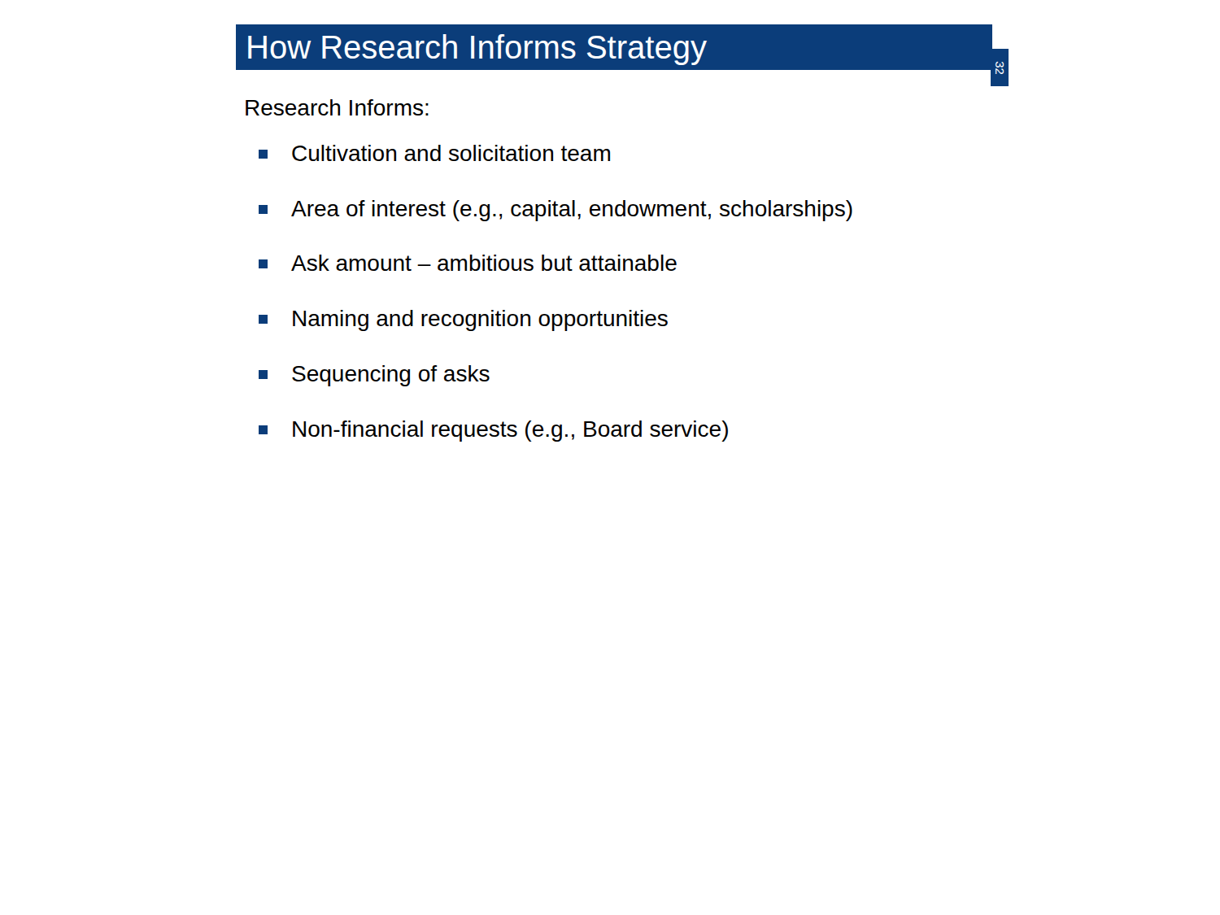How Research Informs Strategy
32
Research Informs:
Cultivation and solicitation team
Area of interest (e.g., capital, endowment, scholarships)
Ask amount – ambitious but attainable
Naming and recognition opportunities
Sequencing of asks
Non-financial requests (e.g., Board service)